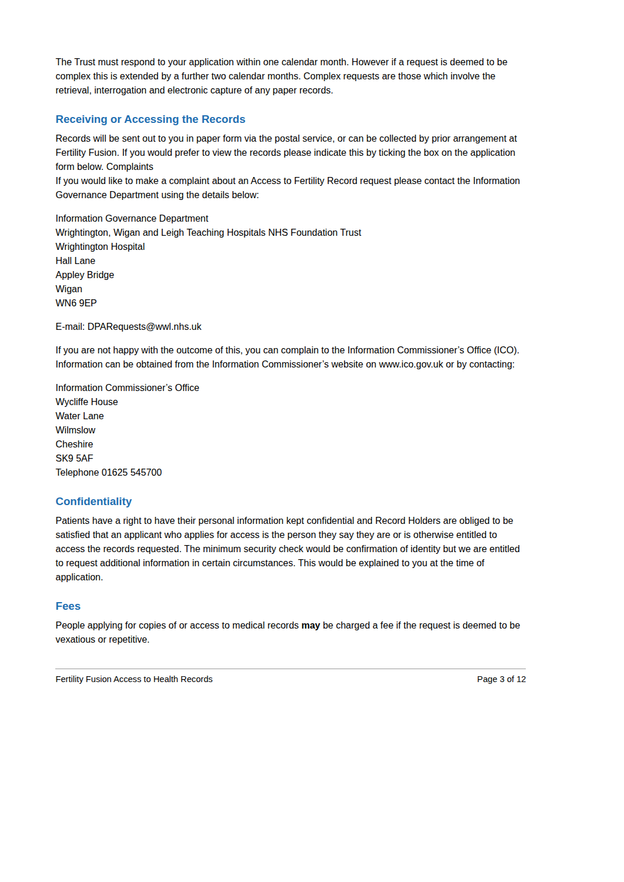The Trust must respond to your application within one calendar month. However if a request is deemed to be complex this is extended by a further two calendar months. Complex requests are those which involve the retrieval, interrogation and electronic capture of any paper records.
Receiving or Accessing the Records
Records will be sent out to you in paper form via the postal service, or can be collected by prior arrangement at Fertility Fusion. If you would prefer to view the records please indicate this by ticking the box on the application form below. Complaints
If you would like to make a complaint about an Access to Fertility Record request please contact the Information Governance Department using the details below:
Information Governance Department
Wrightington, Wigan and Leigh Teaching Hospitals NHS Foundation Trust
Wrightington Hospital
Hall Lane
Appley Bridge
Wigan
WN6 9EP
E-mail: DPARequests@wwl.nhs.uk
If you are not happy with the outcome of this, you can complain to the Information Commissioner’s Office (ICO). Information can be obtained from the Information Commissioner’s website on www.ico.gov.uk or by contacting:
Information Commissioner’s Office
Wycliffe House
Water Lane
Wilmslow
Cheshire
SK9 5AF
Telephone 01625 545700
Confidentiality
Patients have a right to have their personal information kept confidential and Record Holders are obliged to be satisfied that an applicant who applies for access is the person they say they are or is otherwise entitled to access the records requested. The minimum security check would be confirmation of identity but we are entitled to request additional information in certain circumstances. This would be explained to you at the time of application.
Fees
People applying for copies of or access to medical records may be charged a fee if the request is deemed to be vexatious or repetitive.
Fertility Fusion Access to Health Records Page 3 of 12